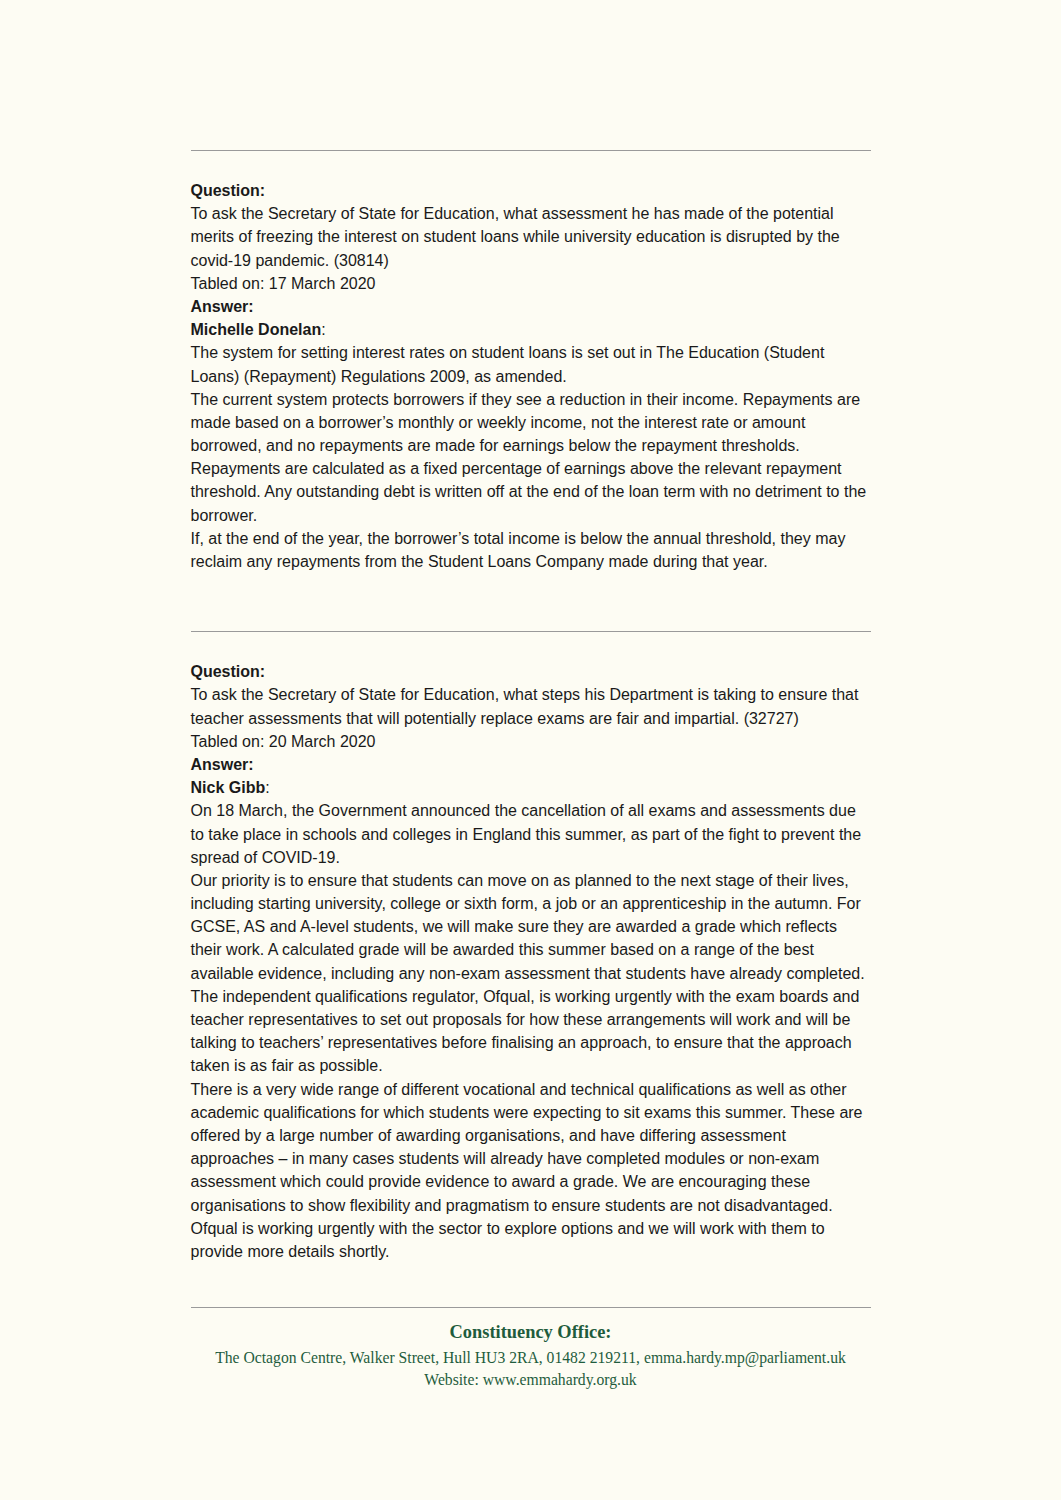Question:
To ask the Secretary of State for Education, what assessment he has made of the potential merits of freezing the interest on student loans while university education is disrupted by the covid-19 pandemic. (30814)
Tabled on: 17 March 2020
Answer:
Michelle Donelan:
The system for setting interest rates on student loans is set out in The Education (Student Loans) (Repayment) Regulations 2009, as amended.
The current system protects borrowers if they see a reduction in their income. Repayments are made based on a borrower’s monthly or weekly income, not the interest rate or amount borrowed, and no repayments are made for earnings below the repayment thresholds. Repayments are calculated as a fixed percentage of earnings above the relevant repayment threshold. Any outstanding debt is written off at the end of the loan term with no detriment to the borrower.
If, at the end of the year, the borrower’s total income is below the annual threshold, they may reclaim any repayments from the Student Loans Company made during that year.
Question:
To ask the Secretary of State for Education, what steps his Department is taking to ensure that teacher assessments that will potentially replace exams are fair and impartial. (32727)
Tabled on: 20 March 2020
Answer:
Nick Gibb:
On 18 March, the Government announced the cancellation of all exams and assessments due to take place in schools and colleges in England this summer, as part of the fight to prevent the spread of COVID-19.
Our priority is to ensure that students can move on as planned to the next stage of their lives, including starting university, college or sixth form, a job or an apprenticeship in the autumn. For GCSE, AS and A-level students, we will make sure they are awarded a grade which reflects their work. A calculated grade will be awarded this summer based on a range of the best available evidence, including any non-exam assessment that students have already completed. The independent qualifications regulator, Ofqual, is working urgently with the exam boards and teacher representatives to set out proposals for how these arrangements will work and will be talking to teachers’ representatives before finalising an approach, to ensure that the approach taken is as fair as possible.
There is a very wide range of different vocational and technical qualifications as well as other academic qualifications for which students were expecting to sit exams this summer. These are offered by a large number of awarding organisations, and have differing assessment approaches – in many cases students will already have completed modules or non-exam assessment which could provide evidence to award a grade. We are encouraging these organisations to show flexibility and pragmatism to ensure students are not disadvantaged. Ofqual is working urgently with the sector to explore options and we will work with them to provide more details shortly.
Constituency Office:
The Octagon Centre, Walker Street, Hull HU3 2RA, 01482 219211, emma.hardy.mp@parliament.uk
Website: www.emmahardy.org.uk